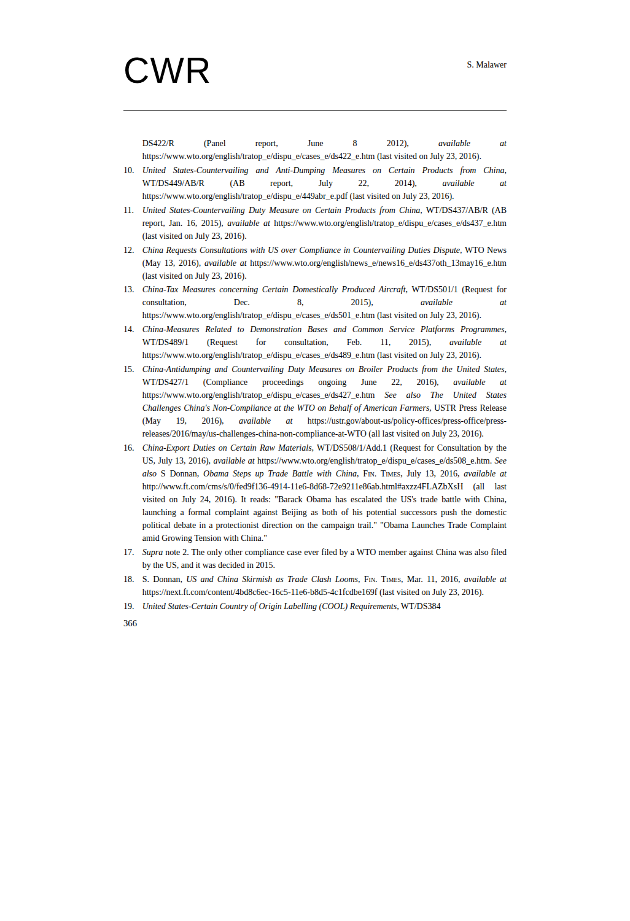CWR
S. Malawer
DS422/R (Panel report, June 8 2012), available at https://www.wto.org/english/tratop_e/dispu_e/cases_e/ds422_e.htm (last visited on July 23, 2016).
10. United States-Countervailing and Anti-Dumping Measures on Certain Products from China, WT/DS449/AB/R (AB report, July 22, 2014), available at https://www.wto.org/english/tratop_e/dispu_e/449abr_e.pdf (last visited on July 23, 2016).
11. United States-Countervailing Duty Measure on Certain Products from China, WT/DS437/AB/R (AB report, Jan. 16, 2015), available at https://www.wto.org/english/tratop_e/dispu_e/cases_e/ds437_e.htm (last visited on July 23, 2016).
12. China Requests Consultations with US over Compliance in Countervailing Duties Dispute, WTO News (May 13, 2016), available at https://www.wto.org/english/news_e/news16_e/ds437oth_13may16_e.htm (last visited on July 23, 2016).
13. China-Tax Measures concerning Certain Domestically Produced Aircraft, WT/DS501/1 (Request for consultation, Dec. 8, 2015), available at https://www.wto.org/english/tratop_e/dispu_e/cases_e/ds501_e.htm (last visited on July 23, 2016).
14. China-Measures Related to Demonstration Bases and Common Service Platforms Programmes, WT/DS489/1 (Request for consultation, Feb. 11, 2015), available at https://www.wto.org/english/tratop_e/dispu_e/cases_e/ds489_e.htm (last visited on July 23, 2016).
15. China-Antidumping and Countervailing Duty Measures on Broiler Products from the United States, WT/DS427/1 (Compliance proceedings ongoing June 22, 2016), available at https://www.wto.org/english/tratop_e/dispu_e/cases_e/ds427_e.htm See also The United States Challenges China's Non-Compliance at the WTO on Behalf of American Farmers, USTR Press Release (May 19, 2016), available at https://ustr.gov/about-us/policy-offices/press-office/press-releases/2016/may/us-challenges-china-non-compliance-at-WTO (all last visited on July 23, 2016).
16. China-Export Duties on Certain Raw Materials, WT/DS508/1/Add.1 (Request for Consultation by the US, July 13, 2016), available at https://www.wto.org/english/tratop_e/dispu_e/cases_e/ds508_e.htm. See also S Donnan, Obama Steps up Trade Battle with China, Fin. Times, July 13, 2016, available at http://www.ft.com/cms/s/0/fed9f136-4914-11e6-8d68-72e9211e86ab.html#axzz4FLAZbXsH (all last visited on July 24, 2016). It reads: "Barack Obama has escalated the US's trade battle with China, launching a formal complaint against Beijing as both of his potential successors push the domestic political debate in a protectionist direction on the campaign trail." "Obama Launches Trade Complaint amid Growing Tension with China."
17. Supra note 2. The only other compliance case ever filed by a WTO member against China was also filed by the US, and it was decided in 2015.
18. S. Donnan, US and China Skirmish as Trade Clash Looms, Fin. Times, Mar. 11, 2016, available at https://next.ft.com/content/4bd8c6ec-16c5-11e6-b8d5-4c1fcdbe169f (last visited on July 23, 2016).
19. United States-Certain Country of Origin Labelling (COOL) Requirements, WT/DS384
366